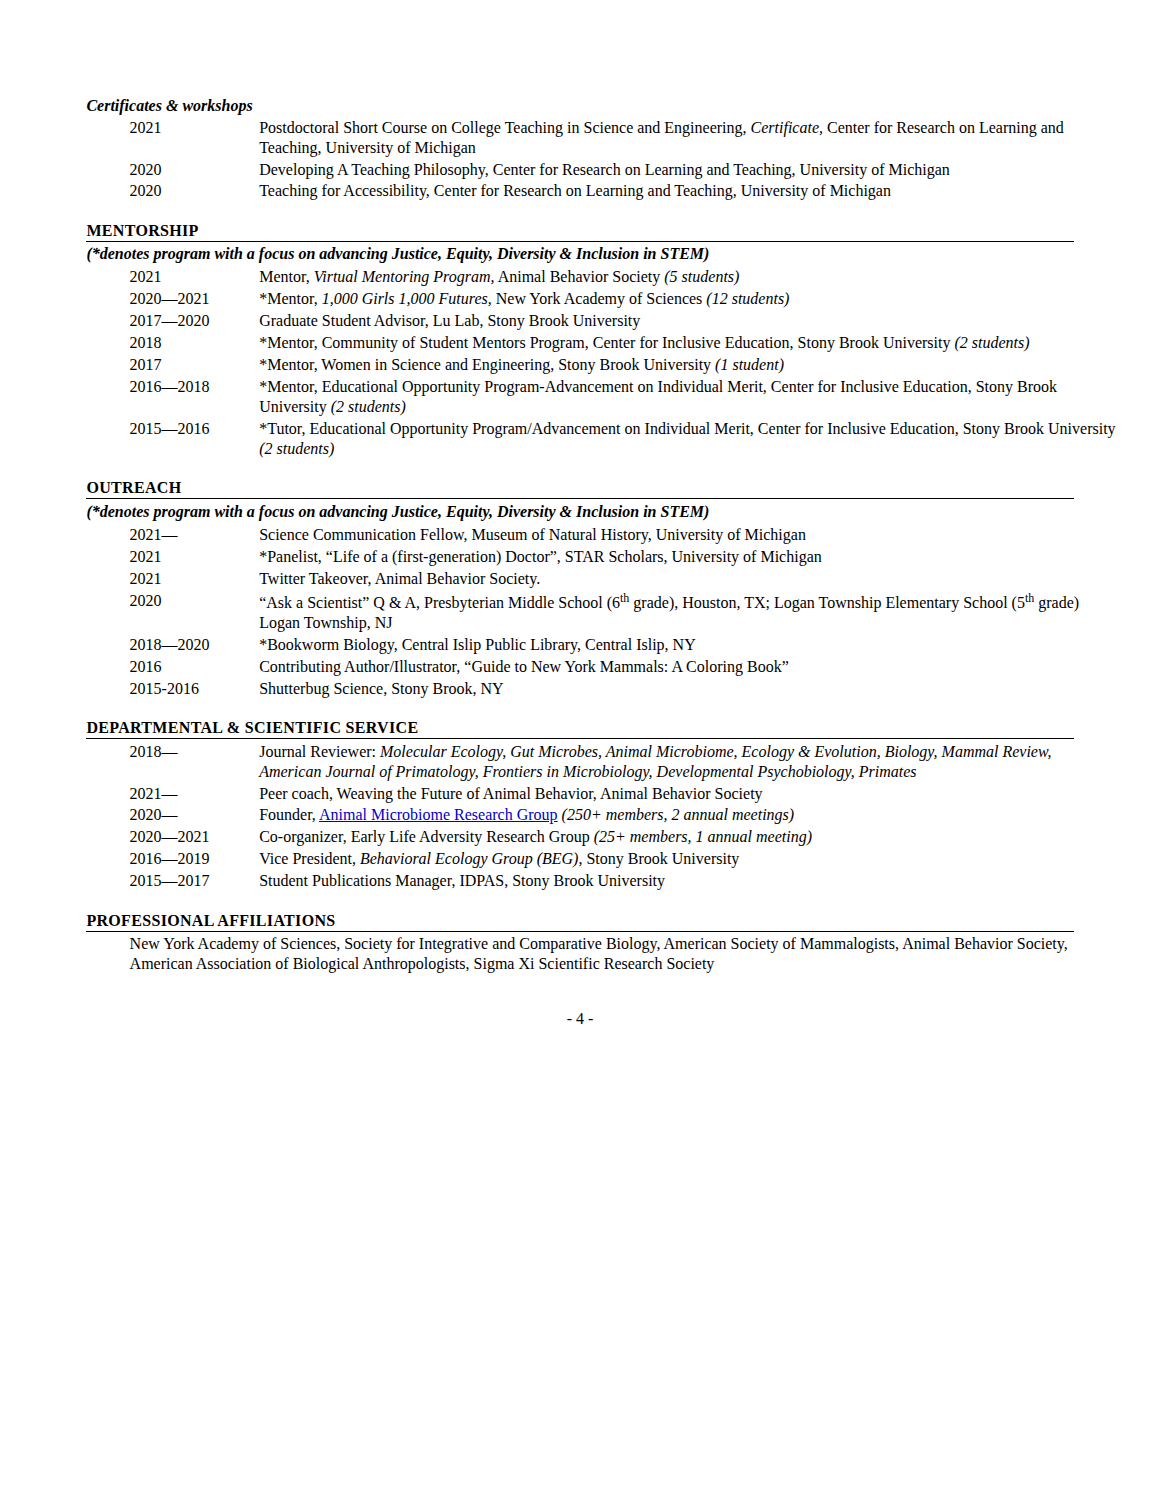Certificates & workshops
| 2021 | Postdoctoral Short Course on College Teaching in Science and Engineering, Certificate, Center for Research on Learning and Teaching, University of Michigan |
| 2020 | Developing A Teaching Philosophy, Center for Research on Learning and Teaching, University of Michigan |
| 2020 | Teaching for Accessibility, Center for Research on Learning and Teaching, University of Michigan |
Mentorship
(*denotes program with a focus on advancing Justice, Equity, Diversity & Inclusion in STEM)
| 2021 | Mentor, Virtual Mentoring Program, Animal Behavior Society (5 students) |
| 2020—2021 | *Mentor, 1,000 Girls 1,000 Futures, New York Academy of Sciences (12 students) |
| 2017—2020 | Graduate Student Advisor, Lu Lab, Stony Brook University |
| 2018 | *Mentor, Community of Student Mentors Program, Center for Inclusive Education, Stony Brook University (2 students) |
| 2017 | *Mentor, Women in Science and Engineering, Stony Brook University (1 student) |
| 2016—2018 | *Mentor, Educational Opportunity Program-Advancement on Individual Merit, Center for Inclusive Education, Stony Brook University (2 students) |
| 2015—2016 | *Tutor, Educational Opportunity Program/Advancement on Individual Merit, Center for Inclusive Education, Stony Brook University (2 students) |
Outreach
(*denotes program with a focus on advancing Justice, Equity, Diversity & Inclusion in STEM)
| 2021— | Science Communication Fellow, Museum of Natural History, University of Michigan |
| 2021 | *Panelist, “Life of a (first-generation) Doctor”, STAR Scholars, University of Michigan |
| 2021 | Twitter Takeover, Animal Behavior Society. |
| 2020 | “Ask a Scientist” Q & A, Presbyterian Middle School (6 th grade), Houston, TX; Logan Township Elementary School (5 th grade) Logan Township, NJ |
| 2018—2020 | *Bookworm Biology, Central Islip Public Library, Central Islip, NY |
| 2016 | Contributing Author/Illustrator, “Guide to New York Mammals: A Coloring Book” |
| 2015-2016 | Shutterbug Science, Stony Brook, NY |
Departmental & Scientific Service
| 2018— | Journal Reviewer: Molecular Ecology, Gut Microbes, Animal Microbiome, Ecology & Evolution, Biology, Mammal Review, American Journal of Primatology, Frontiers in Microbiology, Developmental Psychobiology, Primates |
| 2021— | Peer coach, Weaving the Future of Animal Behavior, Animal Behavior Society |
| 2020— | Founder, Animal Microbiome Research Group (250+ members, 2 annual meetings) |
| 2020—2021 | Co-organizer, Early Life Adversity Research Group (25+ members, 1 annual meeting) |
| 2016—2019 | Vice President, Behavioral Ecology Group (BEG), Stony Brook University |
| 2015—2017 | Student Publications Manager, IDPAS, Stony Brook University |
Professional Affiliations
New York Academy of Sciences, Society for Integrative and Comparative Biology, American Society of Mammalogists, Animal Behavior Society, American Association of Biological Anthropologists, Sigma Xi Scientific Research Society
- 4 -